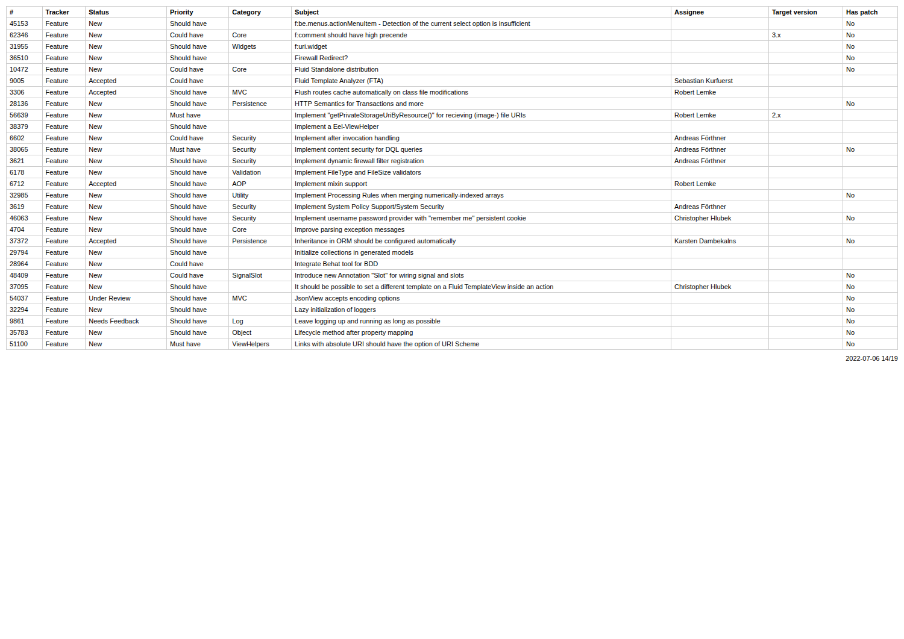| # | Tracker | Status | Priority | Category | Subject | Assignee | Target version | Has patch |
| --- | --- | --- | --- | --- | --- | --- | --- | --- |
| 45153 | Feature | New | Should have | | f:be.menus.actionMenuItem - Detection of the current select option is insufficient | | | No |
| 62346 | Feature | New | Could have | Core | f:comment should have high precende | | 3.x | No |
| 31955 | Feature | New | Should have | Widgets | f:uri.widget | | | No |
| 36510 | Feature | New | Should have | | Firewall Redirect? | | | No |
| 10472 | Feature | New | Could have | Core | Fluid Standalone distribution | | | No |
| 9005 | Feature | Accepted | Could have | | Fluid Template Analyzer (FTA) | Sebastian Kurfuerst | | |
| 3306 | Feature | Accepted | Should have | MVC | Flush routes cache automatically on class file modifications | Robert Lemke | | |
| 28136 | Feature | New | Should have | Persistence | HTTP Semantics for Transactions and more | | | No |
| 56639 | Feature | New | Must have | | Implement "getPrivateStorageUriByResource()" for recieving (image-) file URIs | Robert Lemke | 2.x | |
| 38379 | Feature | New | Should have | | Implement a Eel-ViewHelper | | | |
| 6602 | Feature | New | Could have | Security | Implement after invocation handling | Andreas Förthner | | |
| 38065 | Feature | New | Must have | Security | Implement content security for DQL queries | Andreas Förthner | | No |
| 3621 | Feature | New | Should have | Security | Implement dynamic firewall filter registration | Andreas Förthner | | |
| 6178 | Feature | New | Should have | Validation | Implement FileType and FileSize validators | | | |
| 6712 | Feature | Accepted | Should have | AOP | Implement mixin support | Robert Lemke | | |
| 32985 | Feature | New | Should have | Utility | Implement Processing Rules when merging numerically-indexed arrays | | | No |
| 3619 | Feature | New | Should have | Security | Implement System Policy Support/System Security | Andreas Förthner | | |
| 46063 | Feature | New | Should have | Security | Implement username password provider with "remember me" persistent cookie | Christopher Hlubek | | No |
| 4704 | Feature | New | Should have | Core | Improve parsing exception messages | | | |
| 37372 | Feature | Accepted | Should have | Persistence | Inheritance in ORM should be configured automatically | Karsten Dambekalns | | No |
| 29794 | Feature | New | Should have | | Initialize collections in generated models | | | |
| 28964 | Feature | New | Could have | | Integrate Behat tool for BDD | | | |
| 48409 | Feature | New | Could have | SignalSlot | Introduce new Annotation "Slot" for wiring signal and slots | | | No |
| 37095 | Feature | New | Should have | | It should be possible to set a different template on a Fluid TemplateView inside an action | Christopher Hlubek | | No |
| 54037 | Feature | Under Review | Should have | MVC | JsonView accepts encoding options | | | No |
| 32294 | Feature | New | Should have | | Lazy initialization of loggers | | | No |
| 9861 | Feature | Needs Feedback | Should have | Log | Leave logging up and running as long as possible | | | No |
| 35783 | Feature | New | Should have | Object | Lifecycle method after property mapping | | | No |
| 51100 | Feature | New | Must have | ViewHelpers | Links with absolute URI should have the option of URI Scheme | | | No |
2022-07-06 14/19